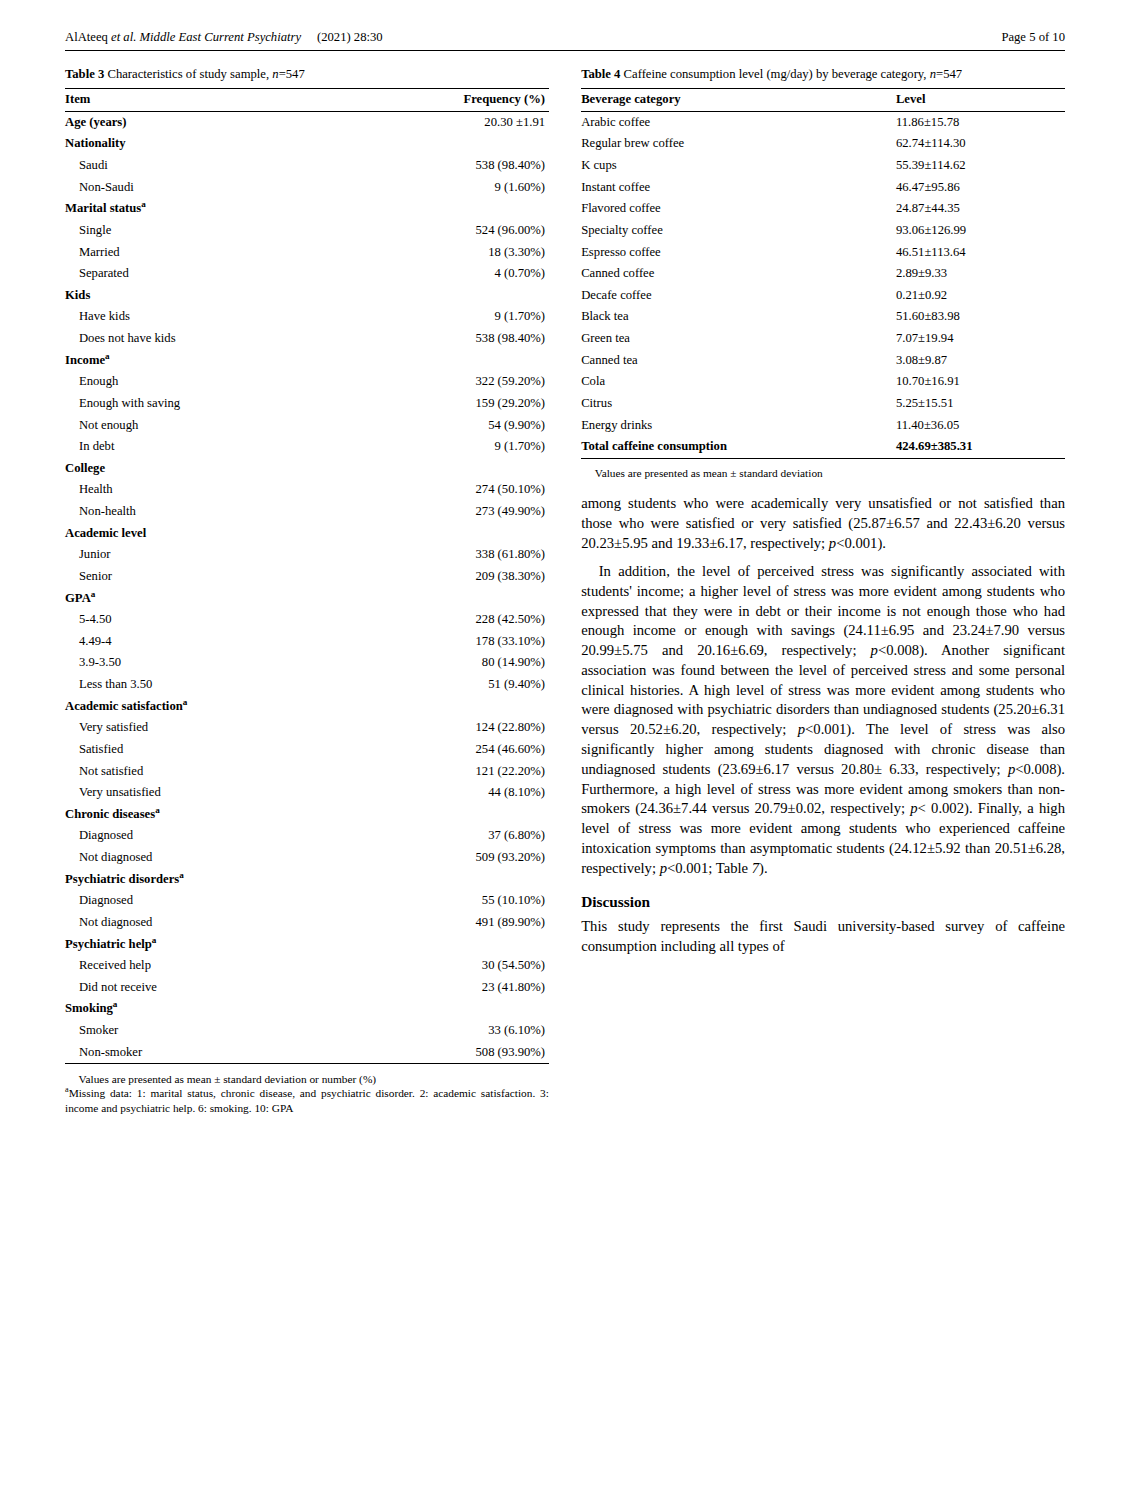AlAteeq et al. Middle East Current Psychiatry (2021) 28:30
Page 5 of 10
Table 3 Characteristics of study sample, n =547
| Item | Frequency (%) |
| --- | --- |
| Age (years) | 20.30 ±1.91 |
| Nationality | |
| Saudi | 538 (98.40%) |
| Non-Saudi | 9 (1.60%) |
| Marital status a | |
| Single | 524 (96.00%) |
| Married | 18 (3.30%) |
| Separated | 4 (0.70%) |
| Kids | |
| Have kids | 9 (1.70%) |
| Does not have kids | 538 (98.40%) |
| Income a | |
| Enough | 322 (59.20%) |
| Enough with saving | 159 (29.20%) |
| Not enough | 54 (9.90%) |
| In debt | 9 (1.70%) |
| College | |
| Health | 274 (50.10%) |
| Non-health | 273 (49.90%) |
| Academic level | |
| Junior | 338 (61.80%) |
| Senior | 209 (38.30%) |
| GPA a | |
| 5-4.50 | 228 (42.50%) |
| 4.49-4 | 178 (33.10%) |
| 3.9-3.50 | 80 (14.90%) |
| Less than 3.50 | 51 (9.40%) |
| Academic satisfaction a | |
| Very satisfied | 124 (22.80%) |
| Satisfied | 254 (46.60%) |
| Not satisfied | 121 (22.20%) |
| Very unsatisfied | 44 (8.10%) |
| Chronic diseases a | |
| Diagnosed | 37 (6.80%) |
| Not diagnosed | 509 (93.20%) |
| Psychiatric disorders a | |
| Diagnosed | 55 (10.10%) |
| Not diagnosed | 491 (89.90%) |
| Psychiatric help a | |
| Received help | 30 (54.50%) |
| Did not receive | 23 (41.80%) |
| Smoking a | |
| Smoker | 33 (6.10%) |
| Non-smoker | 508 (93.90%) |
Values are presented as mean ± standard deviation or number (%)
aMissing data: 1: marital status, chronic disease, and psychiatric disorder. 2: academic satisfaction. 3: income and psychiatric help. 6: smoking. 10: GPA
Table 4 Caffeine consumption level (mg/day) by beverage category, n =547
| Beverage category | Level |
| --- | --- |
| Arabic coffee | 11.86±15.78 |
| Regular brew coffee | 62.74±114.30 |
| K cups | 55.39±114.62 |
| Instant coffee | 46.47±95.86 |
| Flavored coffee | 24.87±44.35 |
| Specialty coffee | 93.06±126.99 |
| Espresso coffee | 46.51±113.64 |
| Canned coffee | 2.89±9.33 |
| Decafe coffee | 0.21±0.92 |
| Black tea | 51.60±83.98 |
| Green tea | 7.07±19.94 |
| Canned tea | 3.08±9.87 |
| Cola | 10.70±16.91 |
| Citrus | 5.25±15.51 |
| Energy drinks | 11.40±36.05 |
| Total caffeine consumption | 424.69±385.31 |
Values are presented as mean ± standard deviation
among students who were academically very unsatisfied or not satisfied than those who were satisfied or very satisfied (25.87±6.57 and 22.43±6.20 versus 20.23±5.95 and 19.33±6.17, respectively; p<0.001).
In addition, the level of perceived stress was significantly associated with students' income; a higher level of stress was more evident among students who expressed that they were in debt or their income is not enough those who had enough income or enough with savings (24.11±6.95 and 23.24±7.90 versus 20.99±5.75 and 20.16±6.69, respectively; p<0.008). Another significant association was found between the level of perceived stress and some personal clinical histories. A high level of stress was more evident among students who were diagnosed with psychiatric disorders than undiagnosed students (25.20±6.31 versus 20.52±6.20, respectively; p<0.001). The level of stress was also significantly higher among students diagnosed with chronic disease than undiagnosed students (23.69±6.17 versus 20.80± 6.33, respectively; p<0.008). Furthermore, a high level of stress was more evident among smokers than non-smokers (24.36±7.44 versus 20.79±0.02, respectively; p< 0.002). Finally, a high level of stress was more evident among students who experienced caffeine intoxication symptoms than asymptomatic students (24.12±5.92 than 20.51±6.28, respectively; p<0.001; Table 7).
Discussion
This study represents the first Saudi university-based survey of caffeine consumption including all types of